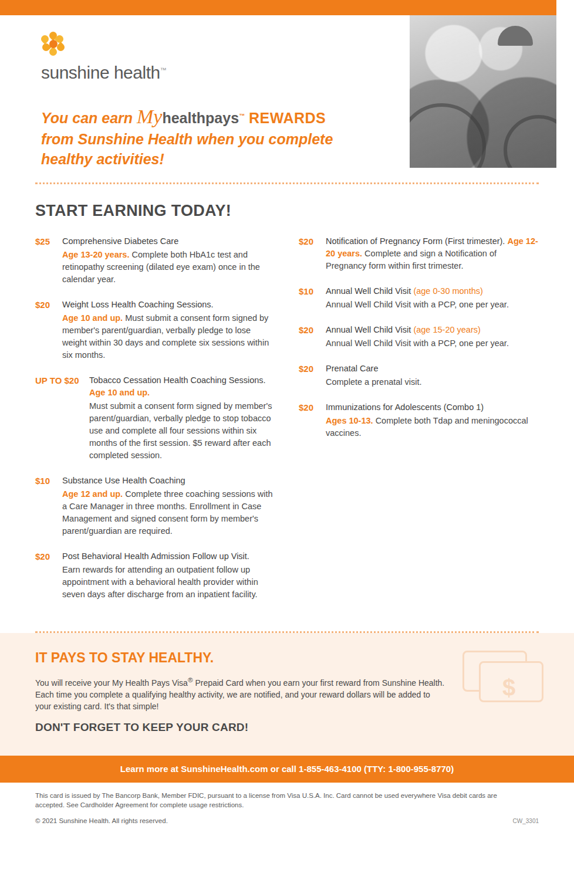sunshine health™
You can earn My health pays™ REWARDS from Sunshine Health when you complete healthy activities!
START EARNING TODAY!
$25
Comprehensive Diabetes Care Age 13-20 years. Complete both HbA1c test and retinopathy screening (dilated eye exam) once in the calendar year.
$20
Weight Loss Health Coaching Sessions. Age 10 and up. Must submit a consent form signed by member's parent/guardian, verbally pledge to lose weight within 30 days and complete six sessions within six months.
UP TO $20
Tobacco Cessation Health Coaching Sessions. Age 10 and up. Must submit a consent form signed by member's parent/guardian, verbally pledge to stop tobacco use and complete all four sessions within six months of the first session. $5 reward after each completed session.
$10
Substance Use Health Coaching Age 12 and up. Complete three coaching sessions with a Care Manager in three months. Enrollment in Case Management and signed consent form by member's parent/guardian are required.
$20
Post Behavioral Health Admission Follow up Visit. Earn rewards for attending an outpatient follow up appointment with a behavioral health provider within seven days after discharge from an inpatient facility.
$20
Notification of Pregnancy Form (First trimester). Age 12-20 years. Complete and sign a Notification of Pregnancy form within first trimester.
$10
Annual Well Child Visit (age 0-30 months) Annual Well Child Visit with a PCP, one per year.
$20
Annual Well Child Visit (age 15-20 years) Annual Well Child Visit with a PCP, one per year.
$20
Prenatal Care Complete a prenatal visit.
$20
Immunizations for Adolescents (Combo 1) Ages 10-13. Complete both Tdap and meningococcal vaccines.
$
IT PAYS TO STAY HEALTHY.
You will receive your My Health Pays Visa® Prepaid Card when you earn your first reward from Sunshine Health. Each time you complete a qualifying healthy activity, we are notified, and your reward dollars will be added to your existing card. It's that simple!
DON'T FORGET TO KEEP YOUR CARD!
Learn more at SunshineHealth.com or call 1-855-463-4100 (TTY: 1-800-955-8770)
This card is issued by The Bancorp Bank, Member FDIC, pursuant to a license from Visa U.S.A. Inc. Card cannot be used everywhere Visa debit cards are accepted. See Cardholder Agreement for complete usage restrictions.
© 2021 Sunshine Health. All rights reserved.
CW_3301